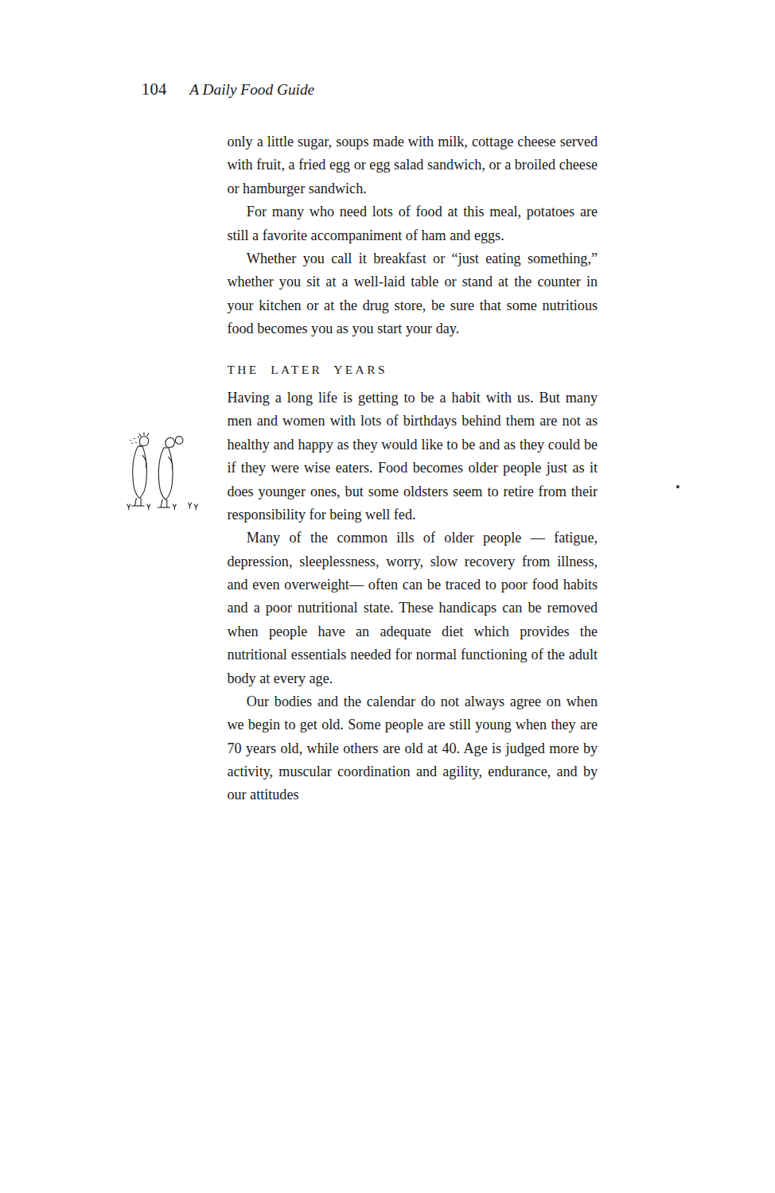104 A Daily Food Guide
only a little sugar, soups made with milk, cottage cheese served with fruit, a fried egg or egg salad sandwich, or a broiled cheese or hamburger sandwich.
For many who need lots of food at this meal, potatoes are still a favorite accompaniment of ham and eggs.
Whether you call it breakfast or “just eating something,” whether you sit at a well-laid table or stand at the counter in your kitchen or at the drug store, be sure that some nutritious food becomes you as you start your day.
THE LATER YEARS
Having a long life is getting to be a habit with us. But many men and women with lots of birthdays behind them are not as healthy and happy as they would like to be and as they could be if they were wise eaters. Food becomes older people just as it does younger ones, but some oldsters seem to retire from their responsibility for being well fed.
Many of the common ills of older people — fatigue, depression, sleeplessness, worry, slow recovery from illness, and even overweight— often can be traced to poor food habits and a poor nutritional state. These handicaps can be removed when people have an adequate diet which provides the nutritional essentials needed for normal functioning of the adult body at every age.
Our bodies and the calendar do not always agree on when we begin to get old. Some people are still young when they are 70 years old, while others are old at 40. Age is judged more by activity, muscular coordination and agility, endurance, and by our attitudes
•